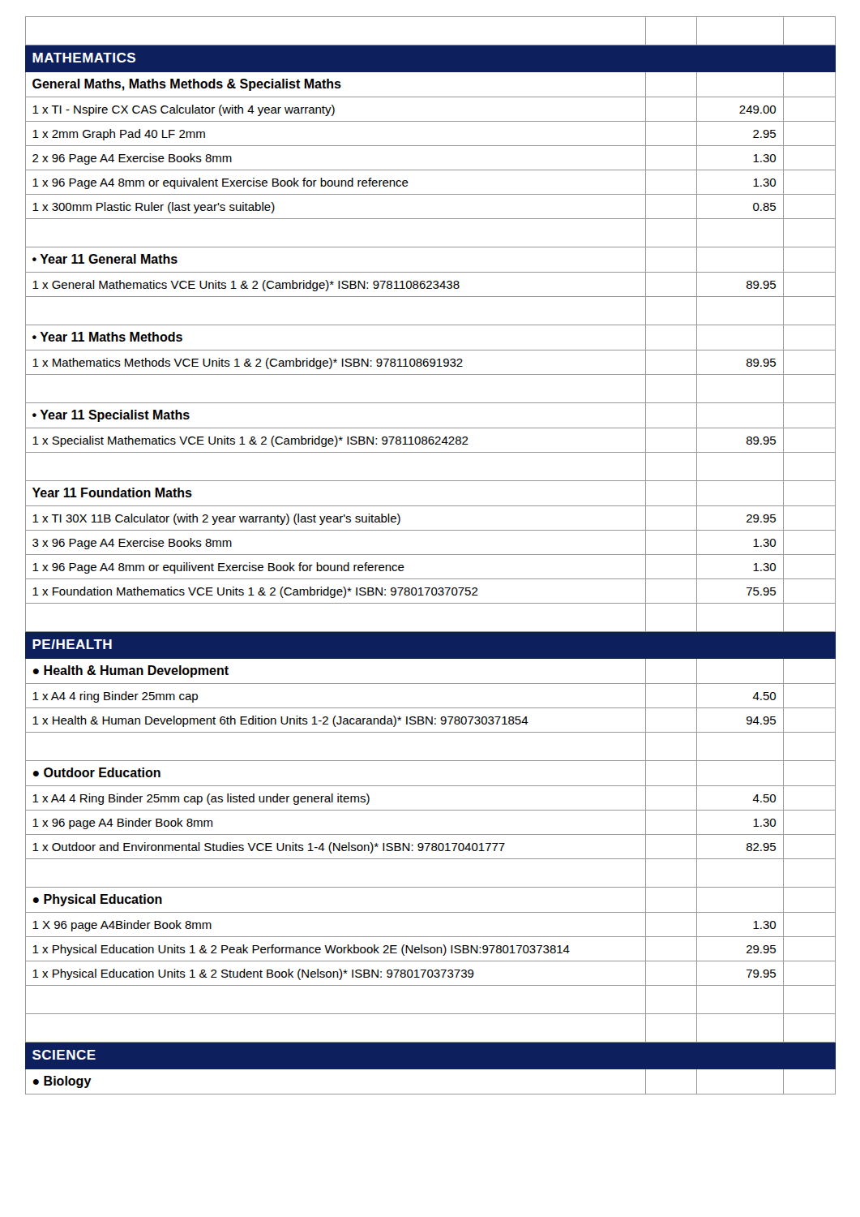| MATHEMATICS | | | |
| General Maths, Maths Methods & Specialist Maths | | | |
| 1 x TI - Nspire CX CAS Calculator (with 4 year warranty) | | 249.00 | |
| 1 x 2mm Graph Pad 40 LF 2mm | | 2.95 | |
| 2 x 96 Page A4 Exercise Books 8mm | | 1.30 | |
| 1 x 96 Page A4 8mm or equivalent Exercise Book for bound reference | | 1.30 | |
| 1 x 300mm Plastic Ruler (last year's suitable) | | 0.85 | |
| • Year 11 General Maths | | | |
| 1 x General Mathematics VCE Units 1 & 2 (Cambridge)* ISBN: 9781108623438 | | 89.95 | |
| • Year 11 Maths Methods | | | |
| 1 x Mathematics Methods VCE Units 1 & 2 (Cambridge)* ISBN: 9781108691932 | | 89.95 | |
| • Year 11 Specialist Maths | | | |
| 1 x Specialist Mathematics VCE Units 1 & 2 (Cambridge)* ISBN: 9781108624282 | | 89.95 | |
| Year 11 Foundation Maths | | | |
| 1 x TI 30X 11B Calculator (with 2 year warranty) (last year's suitable) | | 29.95 | |
| 3 x 96 Page A4 Exercise Books 8mm | | 1.30 | |
| 1 x 96 Page A4 8mm or equilivent Exercise Book for bound reference | | 1.30 | |
| 1 x Foundation Mathematics VCE Units 1 & 2 (Cambridge)* ISBN: 9780170370752 | | 75.95 | |
| PE/HEALTH | | | |
| ● Health & Human Development | | | |
| 1 x A4 4 ring Binder 25mm cap | | 4.50 | |
| 1 x Health & Human Development 6th Edition Units 1-2 (Jacaranda)* ISBN: 9780730371854 | | 94.95 | |
| ● Outdoor Education | | | |
| 1 x A4 4 Ring Binder 25mm cap (as listed under general items) | | 4.50 | |
| 1 x 96 page A4 Binder Book 8mm | | 1.30 | |
| 1 x Outdoor and Environmental Studies VCE Units 1-4 (Nelson)* ISBN: 9780170401777 | | 82.95 | |
| ● Physical Education | | | |
| 1 X 96 page A4Binder Book 8mm | | 1.30 | |
| 1 x Physical Education Units 1 & 2 Peak Performance Workbook 2E (Nelson) ISBN:9780170373814 | | 29.95 | |
| 1 x Physical Education Units 1 & 2 Student Book (Nelson)* ISBN: 9780170373739 | | 79.95 | |
| SCIENCE | | | |
| ● Biology | | | |